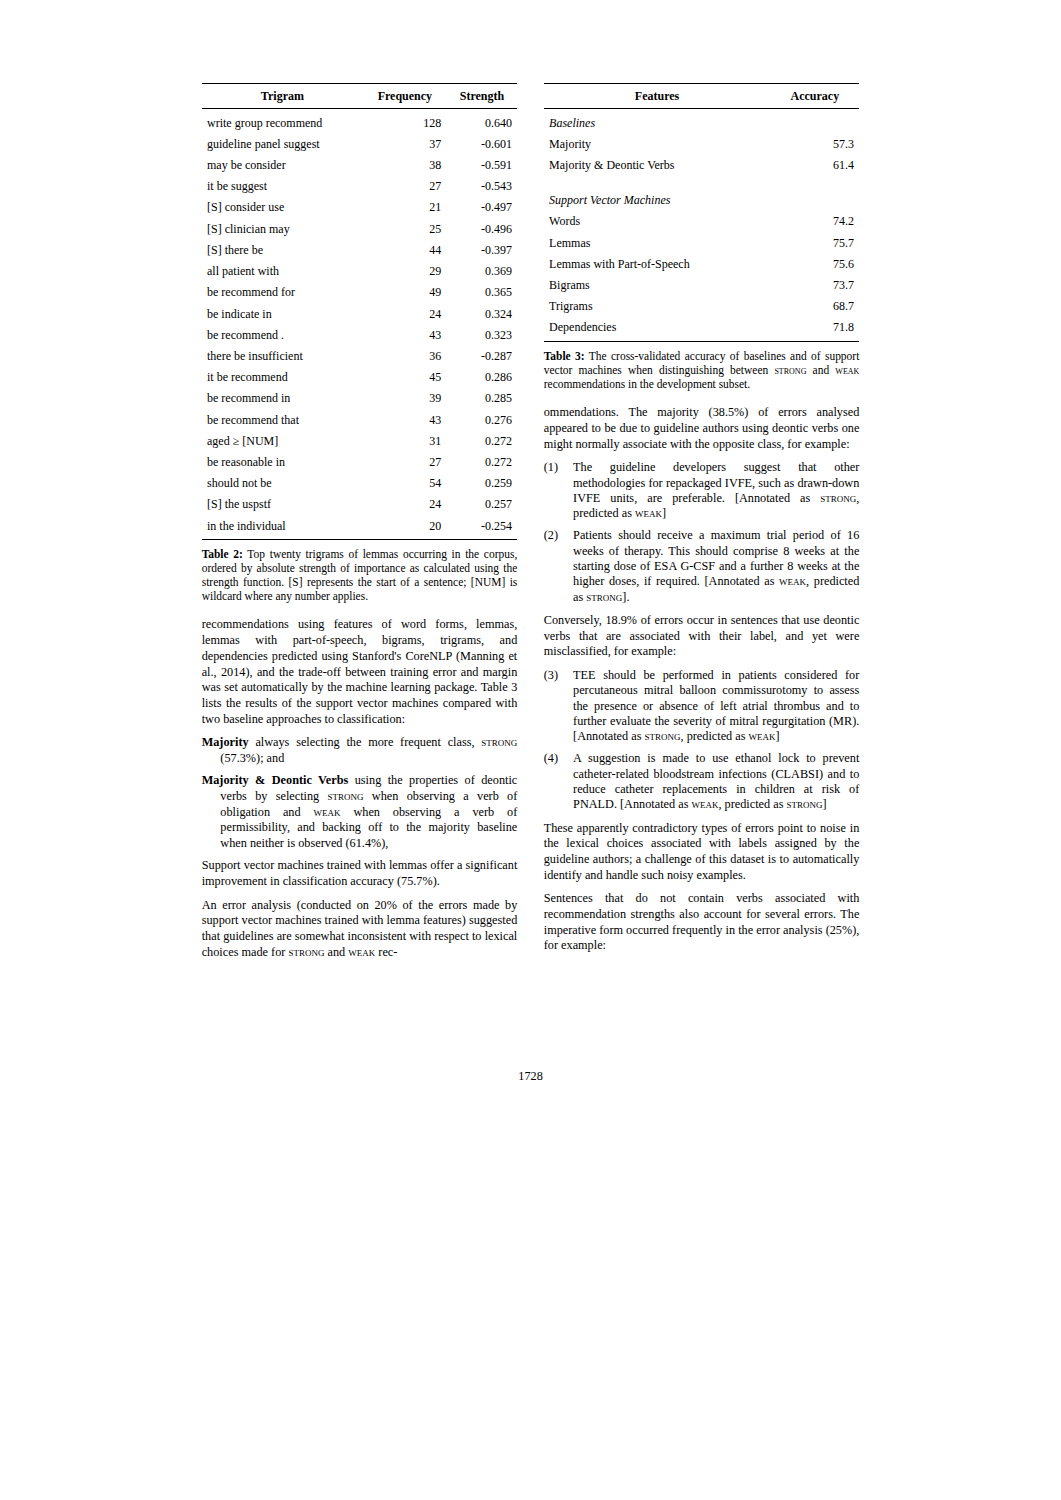| Trigram | Frequency | Strength |
| --- | --- | --- |
| write group recommend | 128 | 0.640 |
| guideline panel suggest | 37 | -0.601 |
| may be consider | 38 | -0.591 |
| it be suggest | 27 | -0.543 |
| [S] consider use | 21 | -0.497 |
| [S] clinician may | 25 | -0.496 |
| [S] there be | 44 | -0.397 |
| all patient with | 29 | 0.369 |
| be recommend for | 49 | 0.365 |
| be indicate in | 24 | 0.324 |
| be recommend . | 43 | 0.323 |
| there be insufficient | 36 | -0.287 |
| it be recommend | 45 | 0.286 |
| be recommend in | 39 | 0.285 |
| be recommend that | 43 | 0.276 |
| aged ≥ [NUM] | 31 | 0.272 |
| be reasonable in | 27 | 0.272 |
| should not be | 54 | 0.259 |
| [S] the uspstf | 24 | 0.257 |
| in the individual | 20 | -0.254 |
Table 2: Top twenty trigrams of lemmas occurring in the corpus, ordered by absolute strength of importance as calculated using the strength function. [S] represents the start of a sentence; [NUM] is wildcard where any number applies.
recommendations using features of word forms, lemmas, lemmas with part-of-speech, bigrams, trigrams, and dependencies predicted using Stanford's CoreNLP (Manning et al., 2014), and the trade-off between training error and margin was set automatically by the machine learning package. Table 3 lists the results of the support vector machines compared with two baseline approaches to classification:
Majority always selecting the more frequent class, strong (57.3%); and
Majority & Deontic Verbs using the properties of deontic verbs by selecting strong when observing a verb of obligation and weak when observing a verb of permissibility, and backing off to the majority baseline when neither is observed (61.4%),
Support vector machines trained with lemmas offer a significant improvement in classification accuracy (75.7%).
An error analysis (conducted on 20% of the errors made by support vector machines trained with lemma features) suggested that guidelines are somewhat inconsistent with respect to lexical choices made for strong and weak rec-
| Features | Accuracy |
| --- | --- |
| Baselines |
| Majority | 57.3 |
| Majority & Deontic Verbs | 61.4 |
| Support Vector Machines |
| Words | 74.2 |
| Lemmas | 75.7 |
| Lemmas with Part-of-Speech | 75.6 |
| Bigrams | 73.7 |
| Trigrams | 68.7 |
| Dependencies | 71.8 |
Table 3: The cross-validated accuracy of baselines and of support vector machines when distinguishing between strong and weak recommendations in the development subset.
ommendations. The majority (38.5%) of errors analysed appeared to be due to guideline authors using deontic verbs one might normally associate with the opposite class, for example:
The guideline developers suggest that other methodologies for repackaged IVFE, such as drawn-down IVFE units, are preferable. [Annotated as strong, predicted as weak]
Patients should receive a maximum trial period of 16 weeks of therapy. This should comprise 8 weeks at the starting dose of ESA G-CSF and a further 8 weeks at the higher doses, if required. [Annotated as weak, predicted as strong].
Conversely, 18.9% of errors occur in sentences that use deontic verbs that are associated with their label, and yet were misclassified, for example:
TEE should be performed in patients considered for percutaneous mitral balloon commissurotomy to assess the presence or absence of left atrial thrombus and to further evaluate the severity of mitral regurgitation (MR). [Annotated as strong, predicted as weak]
A suggestion is made to use ethanol lock to prevent catheter-related bloodstream infections (CLABSI) and to reduce catheter replacements in children at risk of PNALD. [Annotated as weak, predicted as strong]
These apparently contradictory types of errors point to noise in the lexical choices associated with labels assigned by the guideline authors; a challenge of this dataset is to automatically identify and handle such noisy examples.
Sentences that do not contain verbs associated with recommendation strengths also account for several errors. The imperative form occurred frequently in the error analysis (25%), for example:
1728